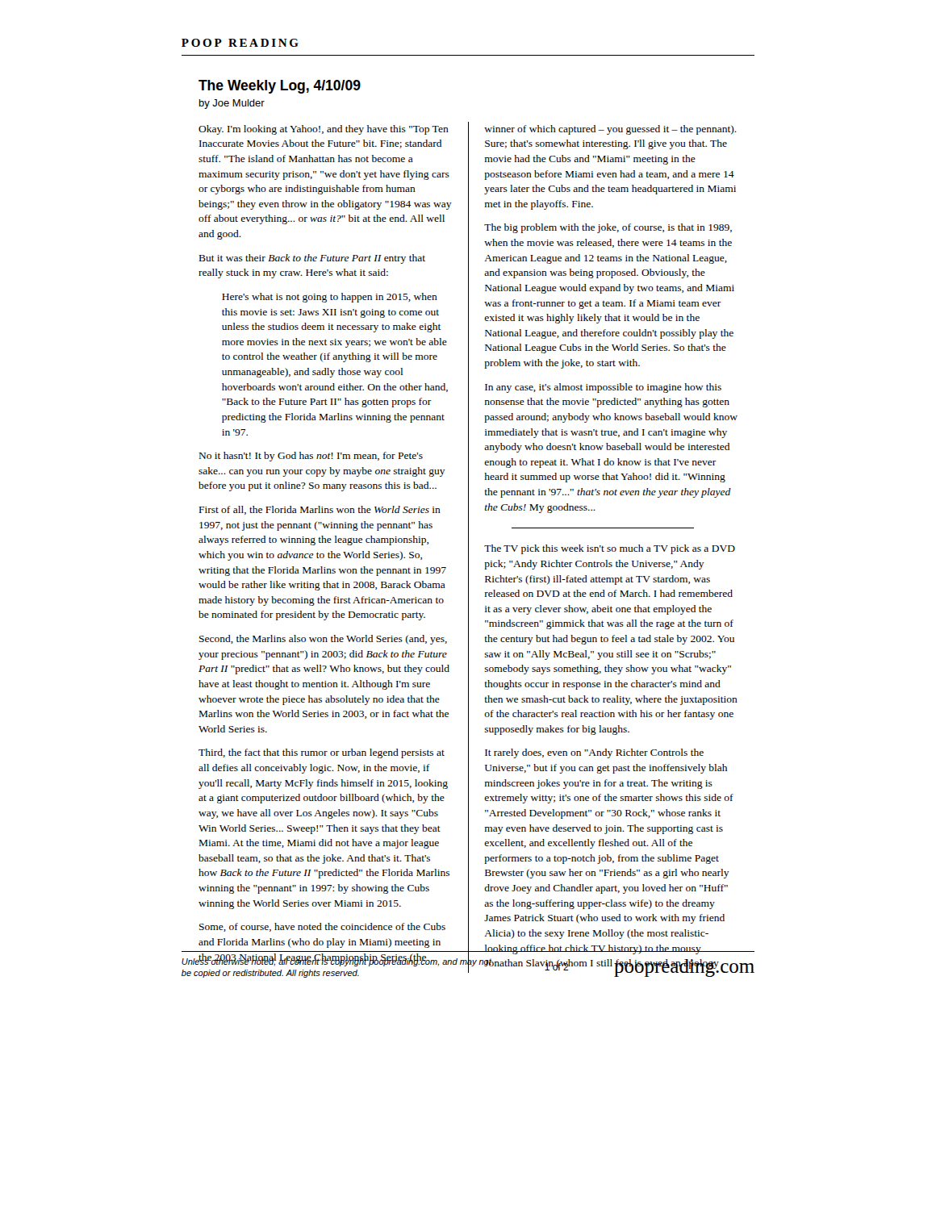Poop Reading
The Weekly Log, 4/10/09
by Joe Mulder
Okay. I'm looking at Yahoo!, and they have this "Top Ten Inaccurate Movies About the Future" bit. Fine; standard stuff. "The island of Manhattan has not become a maximum security prison," "we don't yet have flying cars or cyborgs who are indistinguishable from human beings;" they even throw in the obligatory "1984 was way off about everything... or was it?" bit at the end. All well and good.
But it was their Back to the Future Part II entry that really stuck in my craw. Here's what it said:
Here's what is not going to happen in 2015, when this movie is set: Jaws XII isn't going to come out unless the studios deem it necessary to make eight more movies in the next six years; we won't be able to control the weather (if anything it will be more unmanageable), and sadly those way cool hoverboards won't around either. On the other hand, "Back to the Future Part II" has gotten props for predicting the Florida Marlins winning the pennant in '97.
No it hasn't! It by God has not! I'm mean, for Pete's sake... can you run your copy by maybe one straight guy before you put it online? So many reasons this is bad...
First of all, the Florida Marlins won the World Series in 1997, not just the pennant ("winning the pennant" has always referred to winning the league championship, which you win to advance to the World Series). So, writing that the Florida Marlins won the pennant in 1997 would be rather like writing that in 2008, Barack Obama made history by becoming the first African-American to be nominated for president by the Democratic party.
Second, the Marlins also won the World Series (and, yes, your precious "pennant") in 2003; did Back to the Future Part II "predict" that as well? Who knows, but they could have at least thought to mention it. Although I'm sure whoever wrote the piece has absolutely no idea that the Marlins won the World Series in 2003, or in fact what the World Series is.
Third, the fact that this rumor or urban legend persists at all defies all conceivably logic. Now, in the movie, if you'll recall, Marty McFly finds himself in 2015, looking at a giant computerized outdoor billboard (which, by the way, we have all over Los Angeles now). It says "Cubs Win World Series... Sweep!" Then it says that they beat Miami. At the time, Miami did not have a major league baseball team, so that as the joke. And that's it. That's how Back to the Future II "predicted" the Florida Marlins winning the "pennant" in 1997: by showing the Cubs winning the World Series over Miami in 2015.
Some, of course, have noted the coincidence of the Cubs and Florida Marlins (who do play in Miami) meeting in the 2003 National League Championship Series (the winner of which captured – you guessed it – the pennant). Sure; that's somewhat interesting. I'll give you that. The movie had the Cubs and "Miami" meeting in the postseason before Miami even had a team, and a mere 14 years later the Cubs and the team headquartered in Miami met in the playoffs. Fine.
The big problem with the joke, of course, is that in 1989, when the movie was released, there were 14 teams in the American League and 12 teams in the National League, and expansion was being proposed. Obviously, the National League would expand by two teams, and Miami was a front-runner to get a team. If a Miami team ever existed it was highly likely that it would be in the National League, and therefore couldn't possibly play the National League Cubs in the World Series. So that's the problem with the joke, to start with.
In any case, it's almost impossible to imagine how this nonsense that the movie "predicted" anything has gotten passed around; anybody who knows baseball would know immediately that is wasn't true, and I can't imagine why anybody who doesn't know baseball would be interested enough to repeat it. What I do know is that I've never heard it summed up worse that Yahoo! did it. "Winning the pennant in '97..." that's not even the year they played the Cubs! My goodness...
The TV pick this week isn't so much a TV pick as a DVD pick; "Andy Richter Controls the Universe," Andy Richter's (first) ill-fated attempt at TV stardom, was released on DVD at the end of March. I had remembered it as a very clever show, abeit one that employed the "mindscreen" gimmick that was all the rage at the turn of the century but had begun to feel a tad stale by 2002. You saw it on "Ally McBeal," you still see it on "Scrubs;" somebody says something, they show you what "wacky" thoughts occur in response in the character's mind and then we smash-cut back to reality, where the juxtaposition of the character's real reaction with his or her fantasy one supposedly makes for big laughs.
It rarely does, even on "Andy Richter Controls the Universe," but if you can get past the inoffensively blah mindscreen jokes you're in for a treat. The writing is extremely witty; it's one of the smarter shows this side of "Arrested Development" or "30 Rock," whose ranks it may even have deserved to join. The supporting cast is excellent, and excellently fleshed out. All of the performers to a top-notch job, from the sublime Paget Brewster (you saw her on "Friends" as a girl who nearly drove Joey and Chandler apart, you loved her on "Huff" as the long-suffering upper-class wife) to the dreamy James Patrick Stuart (who used to work with my friend Alicia) to the sexy Irene Molloy (the most realistic-looking office hot chick TV history) to the mousy Jonathan Slavin (whom I still feel is owed an apology
Unless otherwise noted, all content is copyright poopreading.com, and may not be copied or redistributed. All rights reserved.
1 of 2
poopreading.com